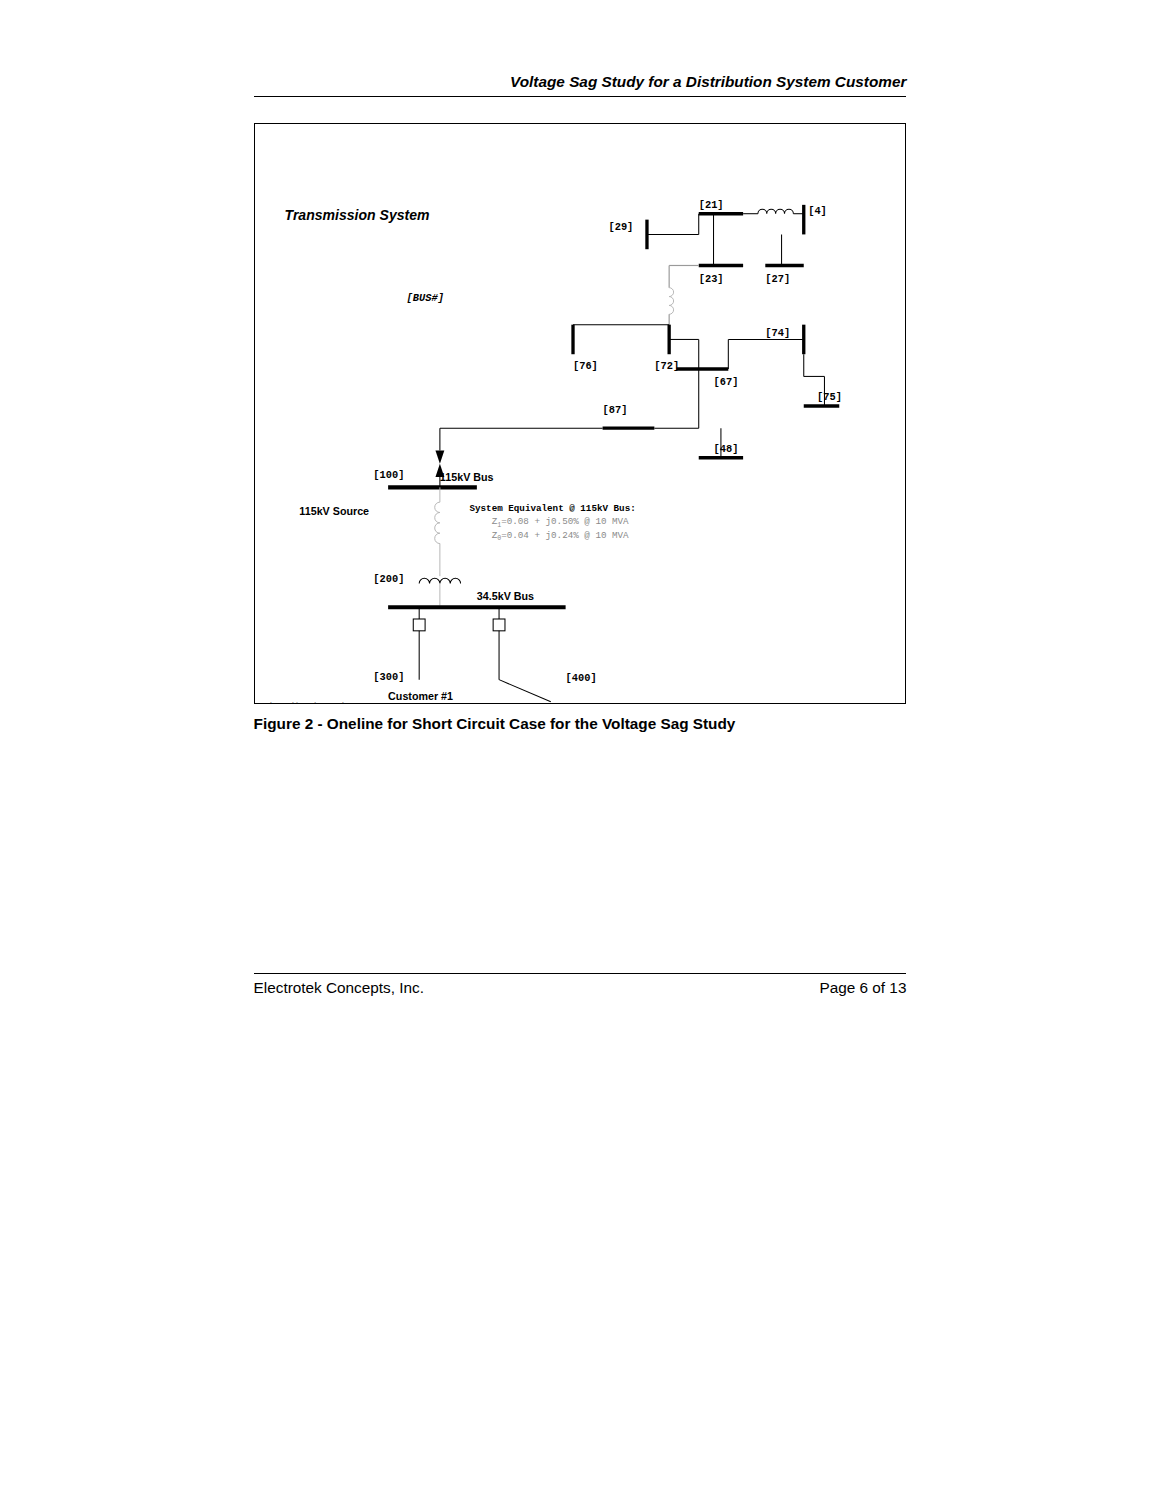Voltage Sag Study for a Distribution System Customer
Transmission System [BUS#] [21] [4] [29] [23] [27] [72] [76] [67] [74] [75] [87] [48] [100] 115kV Bus 115kV Source System Equivalent @ 115kV Bus: Z1=0.08 + j0.50% @ 10 MVA Z0=0.04 + j0.24% @ 10 MVA [200] 34.5kV Bus [300] Customer #1 [400] Customer #2 Distribution Lines: 477M AA 19 STR, GMD=55.6'
Figure 2 - Oneline for Short Circuit Case for the Voltage Sag Study
Electrotek Concepts, Inc. Page 6 of 13